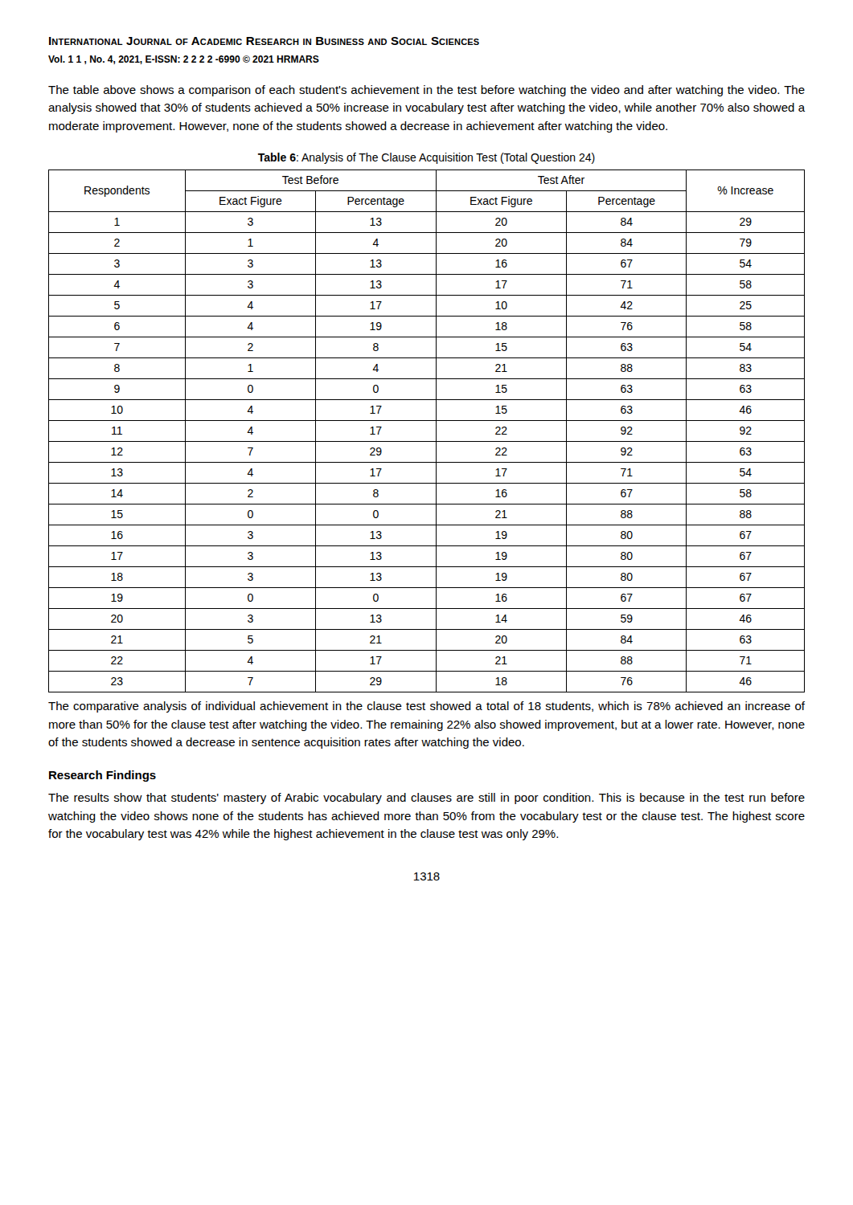International Journal of Academic Research in Business and Social Sciences
Vol. 1 1 , No. 4, 2021, E-ISSN: 2 2 2 2 -6990 © 2021 HRMARS
The table above shows a comparison of each student's achievement in the test before watching the video and after watching the video. The analysis showed that 30% of students achieved a 50% increase in vocabulary test after watching the video, while another 70% also showed a moderate improvement. However, none of the students showed a decrease in achievement after watching the video.
Table 6: Analysis of The Clause Acquisition Test (Total Question 24)
| Respondents | Test Before | Test After | % Increase |
| --- | --- | --- | --- |
| Exact Figure | Percentage | Exact Figure | Percentage |
| 1 | 3 | 13 | 20 | 84 | 29 |
| 2 | 1 | 4 | 20 | 84 | 79 |
| 3 | 3 | 13 | 16 | 67 | 54 |
| 4 | 3 | 13 | 17 | 71 | 58 |
| 5 | 4 | 17 | 10 | 42 | 25 |
| 6 | 4 | 19 | 18 | 76 | 58 |
| 7 | 2 | 8 | 15 | 63 | 54 |
| 8 | 1 | 4 | 21 | 88 | 83 |
| 9 | 0 | 0 | 15 | 63 | 63 |
| 10 | 4 | 17 | 15 | 63 | 46 |
| 11 | 4 | 17 | 22 | 92 | 92 |
| 12 | 7 | 29 | 22 | 92 | 63 |
| 13 | 4 | 17 | 17 | 71 | 54 |
| 14 | 2 | 8 | 16 | 67 | 58 |
| 15 | 0 | 0 | 21 | 88 | 88 |
| 16 | 3 | 13 | 19 | 80 | 67 |
| 17 | 3 | 13 | 19 | 80 | 67 |
| 18 | 3 | 13 | 19 | 80 | 67 |
| 19 | 0 | 0 | 16 | 67 | 67 |
| 20 | 3 | 13 | 14 | 59 | 46 |
| 21 | 5 | 21 | 20 | 84 | 63 |
| 22 | 4 | 17 | 21 | 88 | 71 |
| 23 | 7 | 29 | 18 | 76 | 46 |
The comparative analysis of individual achievement in the clause test showed a total of 18 students, which is 78% achieved an increase of more than 50% for the clause test after watching the video. The remaining 22% also showed improvement, but at a lower rate. However, none of the students showed a decrease in sentence acquisition rates after watching the video.
Research Findings
The results show that students' mastery of Arabic vocabulary and clauses are still in poor condition. This is because in the test run before watching the video shows none of the students has achieved more than 50% from the vocabulary test or the clause test. The highest score for the vocabulary test was 42% while the highest achievement in the clause test was only 29%.
1318